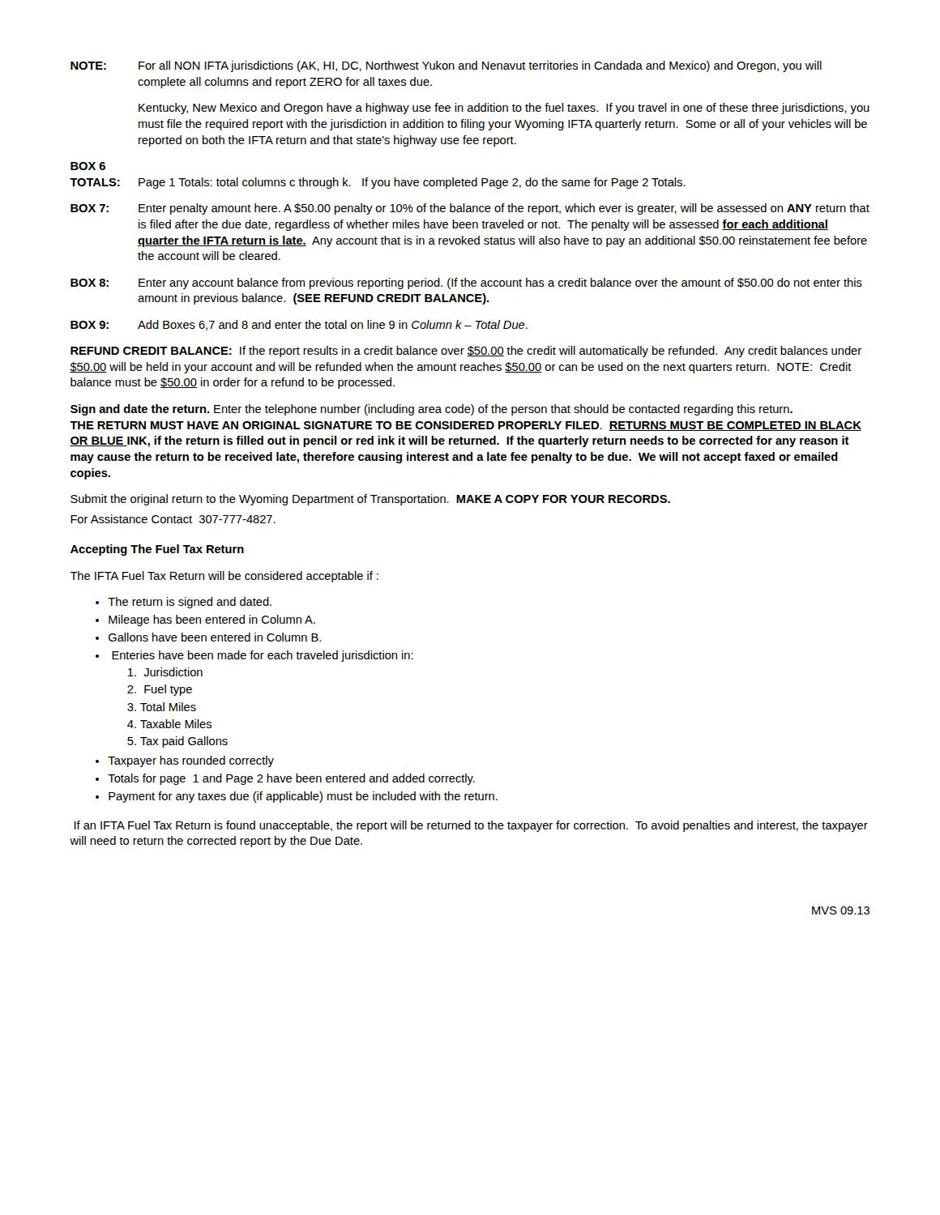NOTE:
For all NON IFTA jurisdictions (AK, HI, DC, Northwest Yukon and Nenavut territories in Candada and Mexico) and Oregon, you will complete all columns and report ZERO for all taxes due.
Kentucky, New Mexico and Oregon have a highway use fee in addition to the fuel taxes. If you travel in one of these three jurisdictions, you must file the required report with the jurisdiction in addition to filing your Wyoming IFTA quarterly return. Some or all of your vehicles will be reported on both the IFTA return and that state's highway use fee report.
BOX 6
TOTALS:
Page 1 Totals: total columns c through k. If you have completed Page 2, do the same for Page 2 Totals.
BOX 7:
Enter penalty amount here. A $50.00 penalty or 10% of the balance of the report, which ever is greater, will be assessed on ANY return that is filed after the due date, regardless of whether miles have been traveled or not. The penalty will be assessed for each additional quarter the IFTA return is late. Any account that is in a revoked status will also have to pay an additional $50.00 reinstatement fee before the account will be cleared.
BOX 8:
Enter any account balance from previous reporting period. (If the account has a credit balance over the amount of $50.00 do not enter this amount in previous balance. (SEE REFUND CREDIT BALANCE).
BOX 9:
Add Boxes 6,7 and 8 and enter the total on line 9 in Column k – Total Due.
REFUND CREDIT BALANCE: If the report results in a credit balance over $50.00 the credit will automatically be refunded. Any credit balances under $50.00 will be held in your account and will be refunded when the amount reaches $50.00 or can be used on the next quarters return. NOTE: Credit balance must be $50.00 in order for a refund to be processed.
Sign and date the return. Enter the telephone number (including area code) of the person that should be contacted regarding this return.
THE RETURN MUST HAVE AN ORIGINAL SIGNATURE TO BE CONSIDERED PROPERLY FILED. RETURNS MUST BE COMPLETED IN BLACK OR BLUE INK, if the return is filled out in pencil or red ink it will be returned. If the quarterly return needs to be corrected for any reason it may cause the return to be received late, therefore causing interest and a late fee penalty to be due. We will not accept faxed or emailed copies.
Submit the original return to the Wyoming Department of Transportation. MAKE A COPY FOR YOUR RECORDS.
For Assistance Contact 307-777-4827.
Accepting The Fuel Tax Return
The IFTA Fuel Tax Return will be considered acceptable if :
The return is signed and dated.
Mileage has been entered in Column A.
Gallons have been entered in Column B.
Enteries have been made for each traveled jurisdiction in:
1. Jurisdiction
2. Fuel type
3. Total Miles
4. Taxable Miles
5. Tax paid Gallons
Taxpayer has rounded correctly
Totals for page 1 and Page 2 have been entered and added correctly.
Payment for any taxes due (if applicable) must be included with the return.
If an IFTA Fuel Tax Return is found unacceptable, the report will be returned to the taxpayer for correction. To avoid penalties and interest, the taxpayer will need to return the corrected report by the Due Date.
MVS 09.13